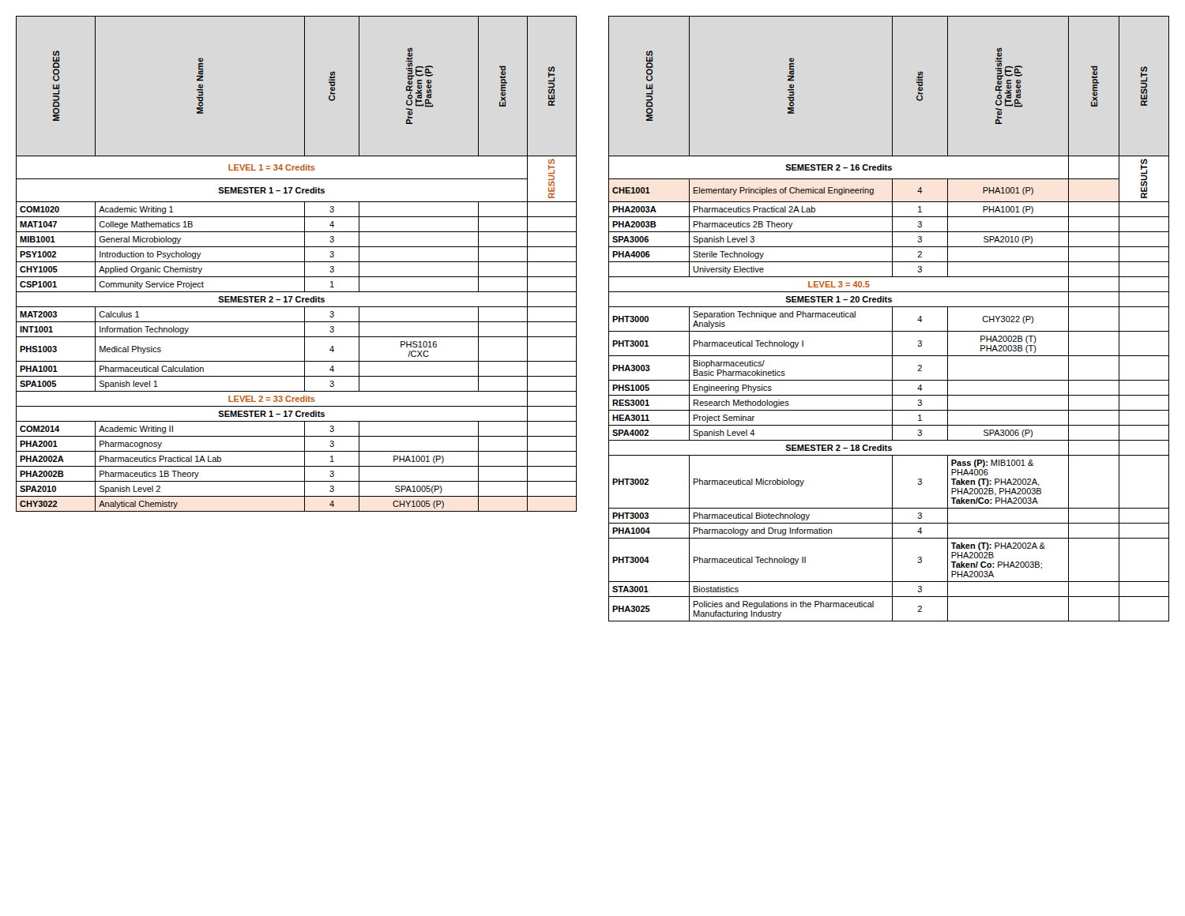| MODULE CODES | Module Name | Credits | Pre/ Co-Requisites [Taken (T) [Pasee (P) | Exempted | RESULTS |
| --- | --- | --- | --- | --- | --- |
| LEVEL 1 = 34 Credits | RESULTS |
| SEMESTER 1 – 17 Credits |
| COM1020 | Academic Writing 1 | 3 | | | |
| MAT1047 | College Mathematics 1B | 4 | | | |
| MIB1001 | General Microbiology | 3 | | | |
| PSY1002 | Introduction to Psychology | 3 | | | |
| CHY1005 | Applied Organic Chemistry | 3 | | | |
| CSP1001 | Community Service Project | 1 | | | |
| SEMESTER 2 – 17 Credits | |
| MAT2003 | Calculus 1 | 3 | | | |
| INT1001 | Information Technology | 3 | | | |
| PHS1003 | Medical Physics | 4 | PHS1016 /CXC | | |
| PHA1001 | Pharmaceutical Calculation | 4 | | | |
| SPA1005 | Spanish level 1 | 3 | | | |
| LEVEL 2 = 33 Credits | |
| SEMESTER 1 – 17 Credits | |
| COM2014 | Academic Writing II | 3 | | | |
| PHA2001 | Pharmacognosy | 3 | | | |
| PHA2002A | Pharmaceutics Practical 1A Lab | 1 | PHA1001 (P) | | |
| PHA2002B | Pharmaceutics 1B Theory | 3 | | | |
| SPA2010 | Spanish Level 2 | 3 | SPA1005(P) | | |
| CHY3022 | Analytical Chemistry | 4 | CHY1005 (P) | | |
| MODULE CODES | Module Name | Credits | Pre/ Co-Requisites [Taken (T) [Pasee (P) | Exempted | RESULTS |
| --- | --- | --- | --- | --- | --- |
| SEMESTER 2 – 16 Credits | | RESULTS |
| CHE1001 | Elementary Principles of Chemical Engineering | 4 | PHA1001 (P) | |
| PHA2003A | Pharmaceutics Practical 2A Lab | 1 | PHA1001 (P) | | |
| PHA2003B | Pharmaceutics 2B Theory | 3 | | | |
| SPA3006 | Spanish Level 3 | 3 | SPA2010 (P) | | |
| PHA4006 | Sterile Technology | 2 | | | |
| | University Elective | 3 | | | |
| LEVEL 3 = 40.5 | | |
| SEMESTER 1 – 20 Credits | | |
| PHT3000 | Separation Technique and Pharmaceutical Analysis | 4 | CHY3022 (P) | | |
| PHT3001 | Pharmaceutical Technology I | 3 | PHA2002B (T) PHA2003B (T) | | |
| PHA3003 | Biopharmaceutics/ Basic Pharmacokinetics | 2 | | | |
| PHS1005 | Engineering Physics | 4 | | | |
| RES3001 | Research Methodologies | 3 | | | |
| HEA3011 | Project Seminar | 1 | | | |
| SPA4002 | Spanish Level 4 | 3 | SPA3006 (P) | | |
| SEMESTER 2 – 18 Credits | | |
| PHT3002 | Pharmaceutical Microbiology | 3 | Pass (P): MIB1001 & PHA4006 Taken (T): PHA2002A, PHA2002B, PHA2003B Taken/Co: PHA2003A | | |
| PHT3003 | Pharmaceutical Biotechnology | 3 | | | |
| PHA1004 | Pharmacology and Drug Information | 4 | | | |
| PHT3004 | Pharmaceutical Technology II | 3 | Taken (T): PHA2002A & PHA2002B Taken/ Co: PHA2003B; PHA2003A | | |
| STA3001 | Biostatistics | 3 | | | |
| PHA3025 | Policies and Regulations in the Pharmaceutical Manufacturing Industry | 2 | | | |